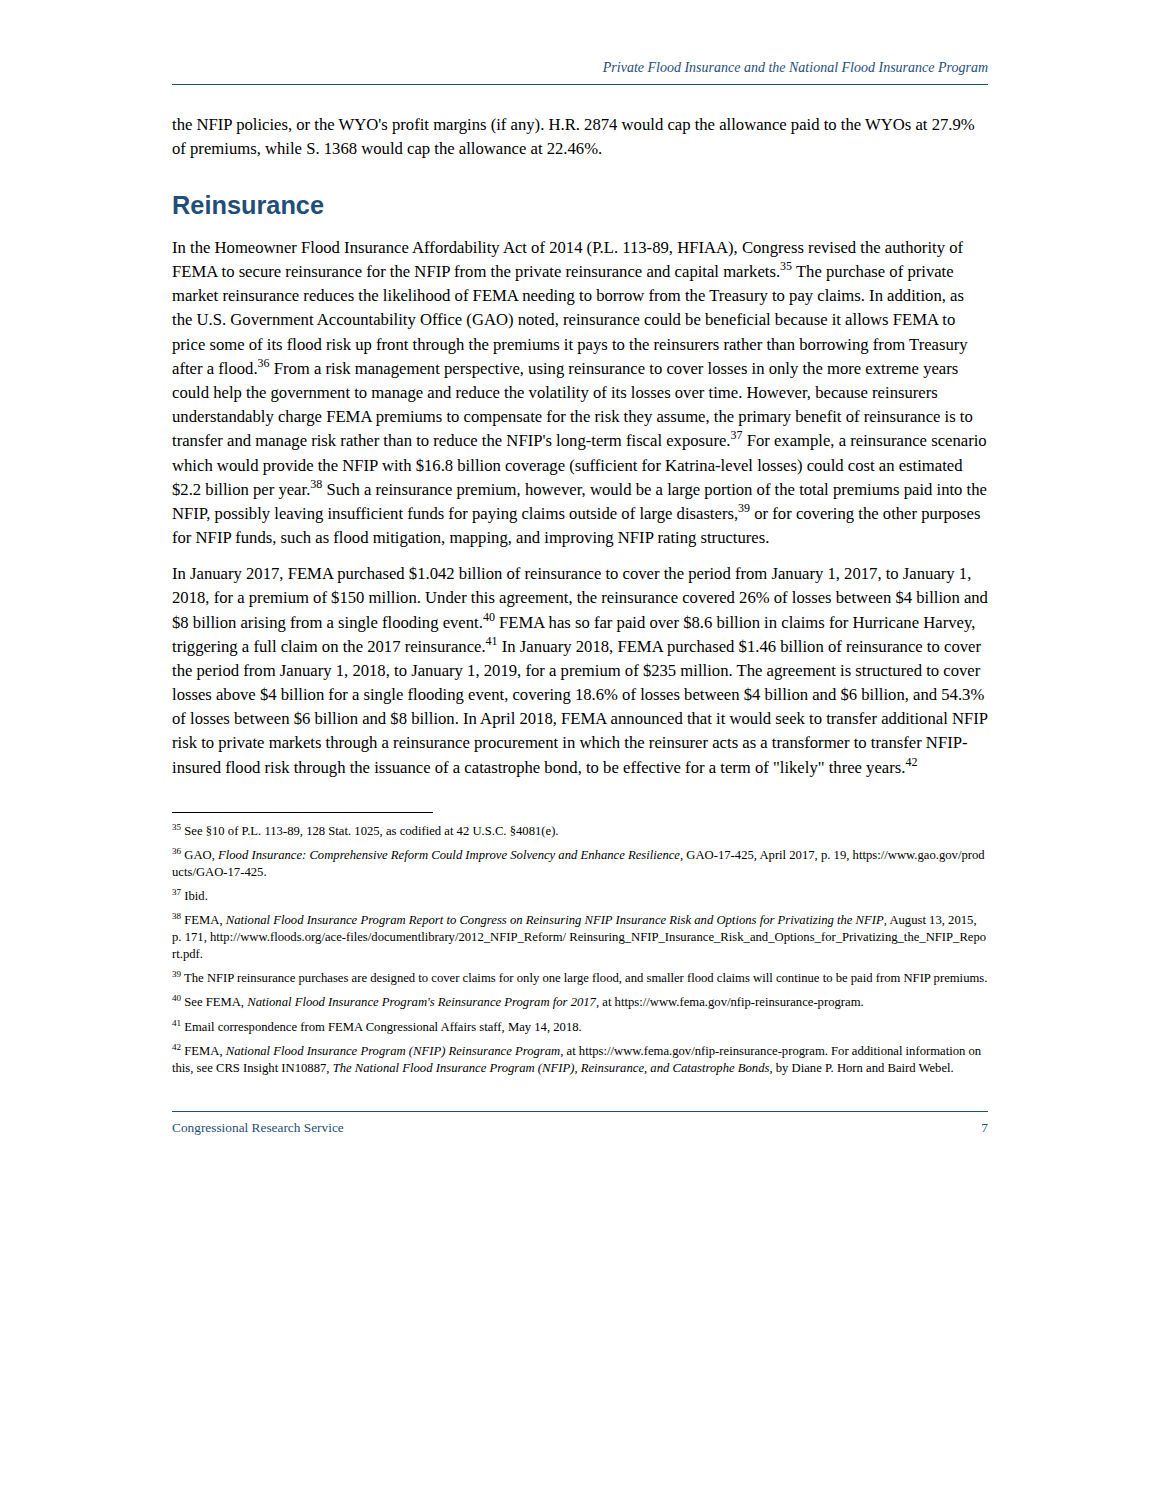Private Flood Insurance and the National Flood Insurance Program
the NFIP policies, or the WYO's profit margins (if any). H.R. 2874 would cap the allowance paid to the WYOs at 27.9% of premiums, while S. 1368 would cap the allowance at 22.46%.
Reinsurance
In the Homeowner Flood Insurance Affordability Act of 2014 (P.L. 113-89, HFIAA), Congress revised the authority of FEMA to secure reinsurance for the NFIP from the private reinsurance and capital markets.35 The purchase of private market reinsurance reduces the likelihood of FEMA needing to borrow from the Treasury to pay claims. In addition, as the U.S. Government Accountability Office (GAO) noted, reinsurance could be beneficial because it allows FEMA to price some of its flood risk up front through the premiums it pays to the reinsurers rather than borrowing from Treasury after a flood.36 From a risk management perspective, using reinsurance to cover losses in only the more extreme years could help the government to manage and reduce the volatility of its losses over time. However, because reinsurers understandably charge FEMA premiums to compensate for the risk they assume, the primary benefit of reinsurance is to transfer and manage risk rather than to reduce the NFIP's long-term fiscal exposure.37 For example, a reinsurance scenario which would provide the NFIP with $16.8 billion coverage (sufficient for Katrina-level losses) could cost an estimated $2.2 billion per year.38 Such a reinsurance premium, however, would be a large portion of the total premiums paid into the NFIP, possibly leaving insufficient funds for paying claims outside of large disasters,39 or for covering the other purposes for NFIP funds, such as flood mitigation, mapping, and improving NFIP rating structures.
In January 2017, FEMA purchased $1.042 billion of reinsurance to cover the period from January 1, 2017, to January 1, 2018, for a premium of $150 million. Under this agreement, the reinsurance covered 26% of losses between $4 billion and $8 billion arising from a single flooding event.40 FEMA has so far paid over $8.6 billion in claims for Hurricane Harvey, triggering a full claim on the 2017 reinsurance.41 In January 2018, FEMA purchased $1.46 billion of reinsurance to cover the period from January 1, 2018, to January 1, 2019, for a premium of $235 million. The agreement is structured to cover losses above $4 billion for a single flooding event, covering 18.6% of losses between $4 billion and $6 billion, and 54.3% of losses between $6 billion and $8 billion. In April 2018, FEMA announced that it would seek to transfer additional NFIP risk to private markets through a reinsurance procurement in which the reinsurer acts as a transformer to transfer NFIP-insured flood risk through the issuance of a catastrophe bond, to be effective for a term of "likely" three years.42
35 See §10 of P.L. 113-89, 128 Stat. 1025, as codified at 42 U.S.C. §4081(e).
36 GAO, Flood Insurance: Comprehensive Reform Could Improve Solvency and Enhance Resilience, GAO-17-425, April 2017, p. 19, https://www.gao.gov/products/GAO-17-425.
37 Ibid.
38 FEMA, National Flood Insurance Program Report to Congress on Reinsuring NFIP Insurance Risk and Options for Privatizing the NFIP, August 13, 2015, p. 171, http://www.floods.org/ace-files/documentlibrary/2012_NFIP_Reform/ Reinsuring_NFIP_Insurance_Risk_and_Options_for_Privatizing_the_NFIP_Report.pdf.
39 The NFIP reinsurance purchases are designed to cover claims for only one large flood, and smaller flood claims will continue to be paid from NFIP premiums.
40 See FEMA, National Flood Insurance Program's Reinsurance Program for 2017, at https://www.fema.gov/nfip-reinsurance-program.
41 Email correspondence from FEMA Congressional Affairs staff, May 14, 2018.
42 FEMA, National Flood Insurance Program (NFIP) Reinsurance Program, at https://www.fema.gov/nfip-reinsurance-program. For additional information on this, see CRS Insight IN10887, The National Flood Insurance Program (NFIP), Reinsurance, and Catastrophe Bonds, by Diane P. Horn and Baird Webel.
Congressional Research Service 7